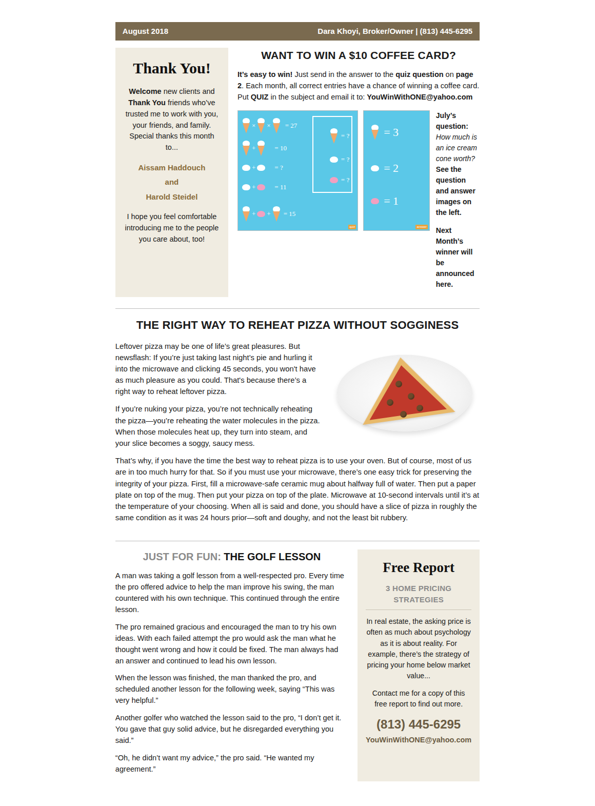August 2018 Dara Khoyi, Broker/Owner | (813) 445-6295
Thank You!
Welcome new clients and Thank You friends who’ve trusted me to work with you, your friends, and family. Special thanks this month to...
Aissam Haddouch
and
Harold Steidel
I hope you feel comfortable introducing me to the people you care about, too!
WANT TO WIN A $10 COFFEE CARD?
It’s easy to win! Just send in the answer to the quiz question on page 2. Each month, all correct entries have a chance of winning a coffee card. Put QUIZ in the subject and email it to: YouWinWithONE@yahoo.com
× × = 27
+ = 10
+ = ?
+ = 11
+ + = 15
= ?
= ?
= ?
quiz
= 3
= 2
= 1
answer
July’s question: How much is an ice cream cone worth? See the question and answer images on the left.
Next Month’s winner will be announced here.
THE RIGHT WAY TO REHEAT PIZZA WITHOUT SOGGINESS
Leftover pizza may be one of life’s great pleasures. But newsflash: If you’re just taking last night’s pie and hurling it into the microwave and clicking 45 seconds, you won't have as much pleasure as you could. That's because there’s a right way to reheat leftover pizza.
If you’re nuking your pizza, you’re not technically reheating the pizza—you’re reheating the water molecules in the pizza. When those molecules heat up, they turn into steam, and your slice becomes a soggy, saucy mess.
That’s why, if you have the time the best way to reheat pizza is to use your oven. But of course, most of us are in too much hurry for that. So if you must use your microwave, there’s one easy trick for preserving the integrity of your pizza. First, fill a microwave-safe ceramic mug about halfway full of water. Then put a paper plate on top of the mug. Then put your pizza on top of the plate. Microwave at 10-second intervals until it’s at the temperature of your choosing. When all is said and done, you should have a slice of pizza in roughly the same condition as it was 24 hours prior—soft and doughy, and not the least bit rubbery.
JUST FOR FUN: THE GOLF LESSON
A man was taking a golf lesson from a well-respected pro. Every time the pro offered advice to help the man improve his swing, the man countered with his own technique. This continued through the entire lesson.
The pro remained gracious and encouraged the man to try his own ideas. With each failed attempt the pro would ask the man what he thought went wrong and how it could be fixed. The man always had an answer and continued to lead his own lesson.
When the lesson was finished, the man thanked the pro, and scheduled another lesson for the following week, saying “This was very helpful.”
Another golfer who watched the lesson said to the pro, “I don’t get it. You gave that guy solid advice, but he disregarded everything you said.”
“Oh, he didn’t want my advice,” the pro said. “He wanted my agreement.”
Free Report
3 HOME PRICING STRATEGIES
In real estate, the asking price is often as much about psychology as it is about reality. For example, there’s the strategy of pricing your home below market value...
Contact me for a copy of this free report to find out more.
(813) 445-6295
YouWinWithONE@yahoo.com